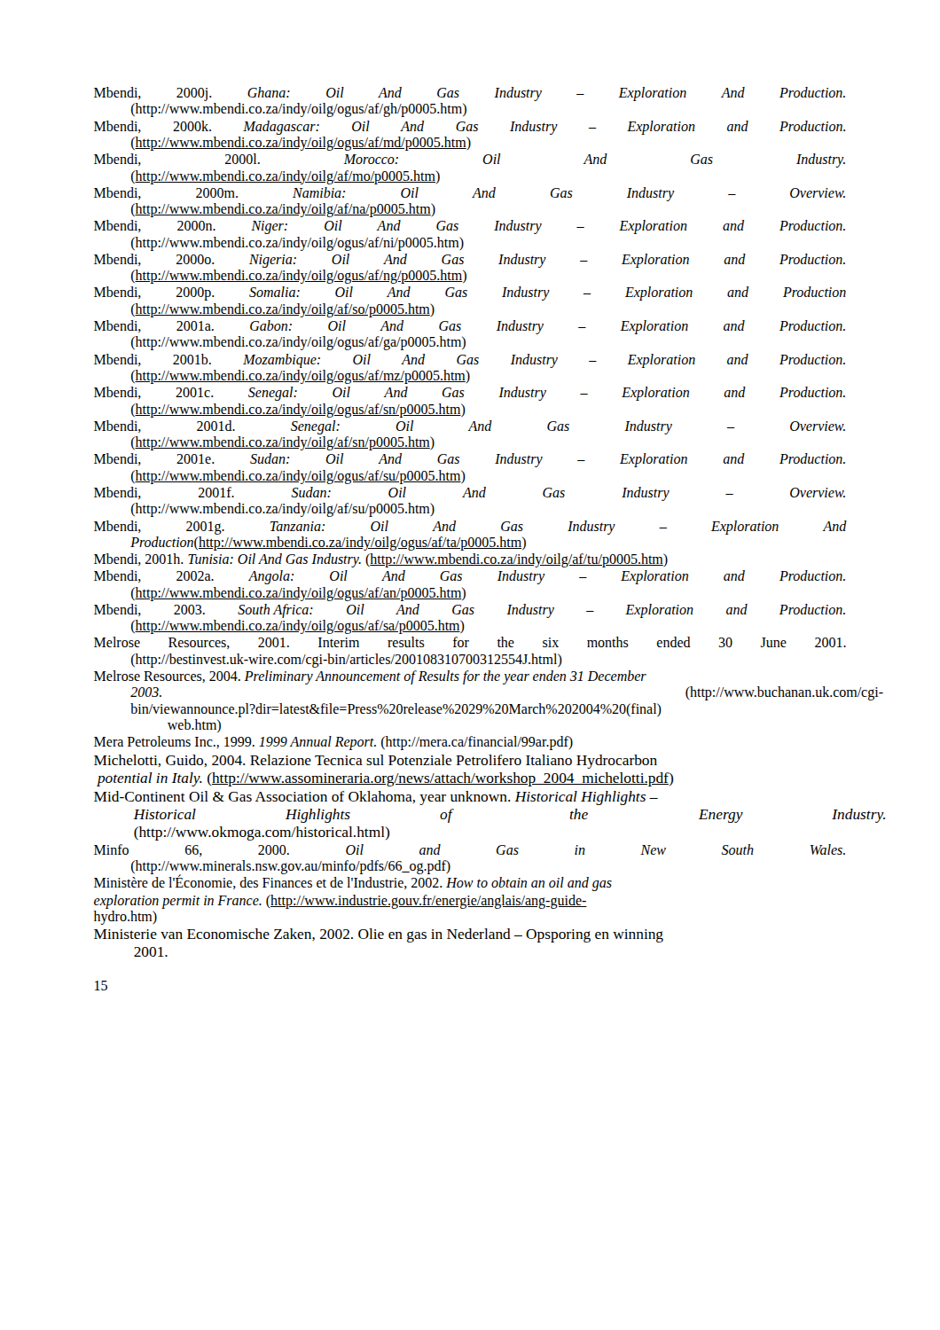Mbendi, 2000j. Ghana: Oil And Gas Industry–Exploration And Production.
(http://www.mbendi.co.za/indy/oilg/ogus/af/gh/p0005.htm)
Mbendi, 2000k. Madagascar: Oil And Gas Industry–Exploration and Production.
(http://www.mbendi.co.za/indy/oilg/ogus/af/md/p0005.htm)
Mbendi, 2000l. Morocco: Oil And Gas Industry.
(http://www.mbendi.co.za/indy/oilg/af/mo/p0005.htm)
Mbendi, 2000m. Namibia: Oil And Gas Industry–Overview.
(http://www.mbendi.co.za/indy/oilg/af/na/p0005.htm)
Mbendi, 2000n. Niger: Oil And Gas Industry–Exploration and Production.
(http://www.mbendi.co.za/indy/oilg/ogus/af/ni/p0005.htm)
Mbendi, 2000o. Nigeria: Oil And Gas Industry–Exploration and Production.
(http://www.mbendi.co.za/indy/oilg/ogus/af/ng/p0005.htm)
Mbendi, 2000p. Somalia: Oil And Gas Industry–Exploration and Production
(http://www.mbendi.co.za/indy/oilg/af/so/p0005.htm)
Mbendi, 2001a. Gabon: Oil And Gas Industry–Exploration and Production.
(http://www.mbendi.co.za/indy/oilg/ogus/af/ga/p0005.htm)
Mbendi, 2001b. Mozambique: Oil And Gas Industry–Exploration and Production.
(http://www.mbendi.co.za/indy/oilg/ogus/af/mz/p0005.htm)
Mbendi, 2001c. Senegal: Oil And Gas Industry–Exploration and Production.
(http://www.mbendi.co.za/indy/oilg/ogus/af/sn/p0005.htm)
Mbendi, 2001d. Senegal: Oil And Gas Industry–Overview.
(http://www.mbendi.co.za/indy/oilg/af/sn/p0005.htm)
Mbendi, 2001e. Sudan: Oil And Gas Industry–Exploration and Production.
(http://www.mbendi.co.za/indy/oilg/ogus/af/su/p0005.htm)
Mbendi, 2001f. Sudan: Oil And Gas Industry–Overview.
(http://www.mbendi.co.za/indy/oilg/af/su/p0005.htm)
Mbendi, 2001g. Tanzania: Oil And Gas Industry–Exploration And
Production(http://www.mbendi.co.za/indy/oilg/ogus/af/ta/p0005.htm)
Mbendi, 2001h. Tunisia: Oil And Gas Industry. (http://www.mbendi.co.za/indy/oilg/af/tu/p0005.htm)
Mbendi, 2002a. Angola: Oil And Gas Industry–Exploration and Production.
(http://www.mbendi.co.za/indy/oilg/ogus/af/an/p0005.htm)
Mbendi, 2003. South Africa: Oil And Gas Industry–Exploration and Production.
(http://www.mbendi.co.za/indy/oilg/ogus/af/sa/p0005.htm)
Melrose Resources, 2001. Interim results for the six months ended 30 June 2001.
(http://bestinvest.uk-wire.com/cgi-bin/articles/200108310700312554J.html)
Melrose Resources, 2004. Preliminary Announcement of Results for the year enden 31 December
2003.(http://www.buchanan.uk.com/cgi-
bin/viewannounce.pl?dir=latest&file=Press%20release%2029%20March%202004%20(final)
web.htm)
Mera Petroleums Inc., 1999. 1999 Annual Report. (http://mera.ca/financial/99ar.pdf)
Michelotti, Guido, 2004. Relazione Tecnica sul Potenziale Petrolifero Italiano Hydrocarbon
potential in Italy. (http://www.assomineraria.org/news/attach/workshop_2004_michelotti.pdf)
Mid-Continent Oil & Gas Association of Oklahoma, year unknown. Historical Highlights –
Historical Highlights of the Energy Industry.
(http://www.okmoga.com/historical.html)
Minfo 66, 2000. Oil and Gas in New South Wales.
(http://www.minerals.nsw.gov.au/minfo/pdfs/66_og.pdf)
Ministère de l'Économie, des Finances et de l'Industrie, 2002. How to obtain an oil and gas
exploration permit in France. (http://www.industrie.gouv.fr/energie/anglais/ang-guide-
hydro.htm)
Ministerie van Economische Zaken, 2002. Olie en gas in Nederland – Opsporing en winning
2001.
15